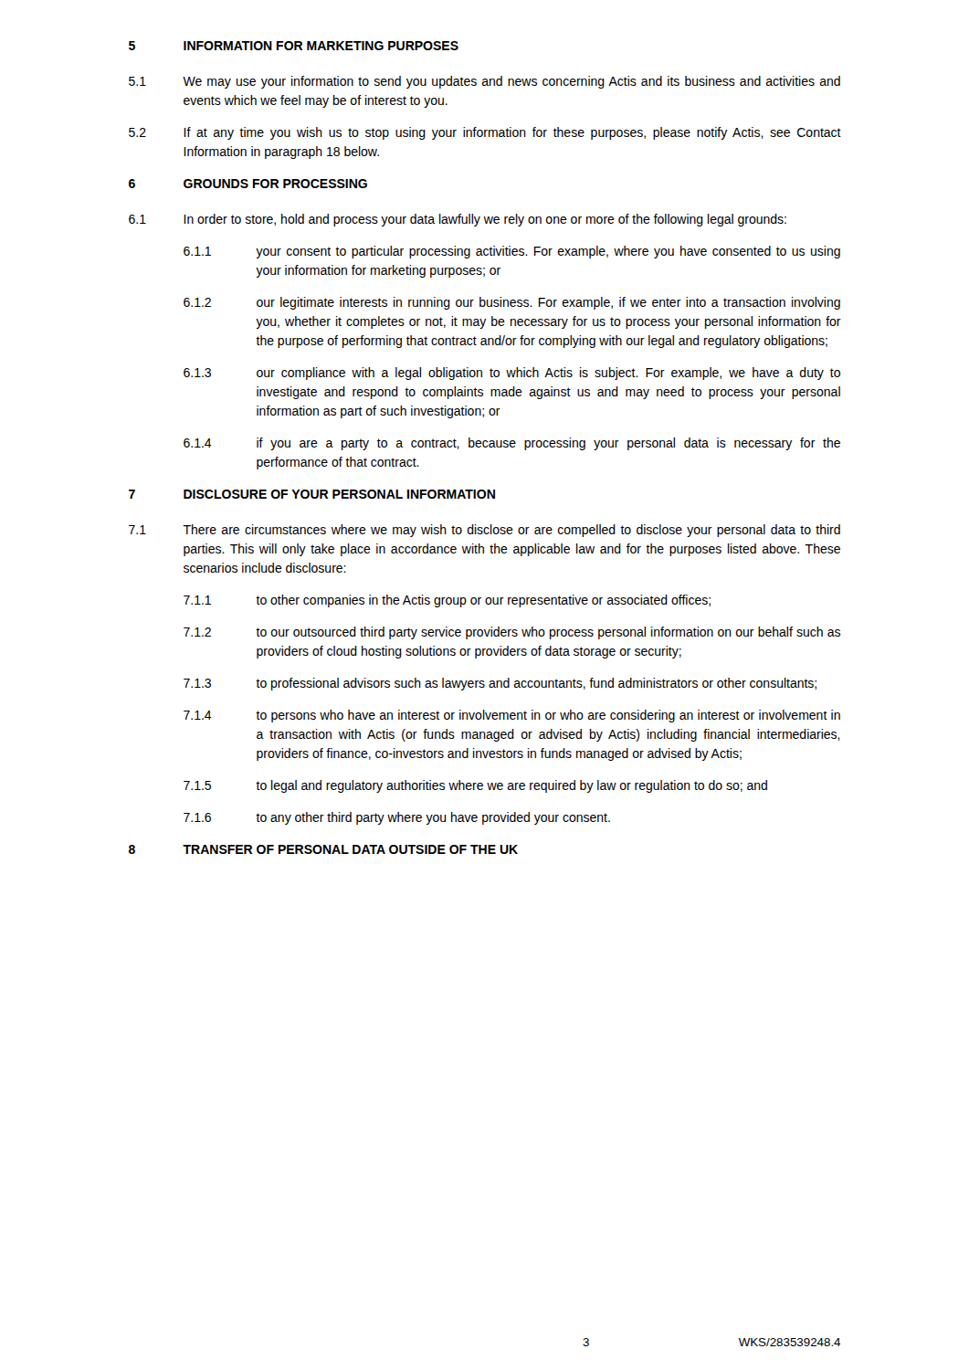5
INFORMATION FOR MARKETING PURPOSES
5.1
We may use your information to send you updates and news concerning Actis and its business and activities and events which we feel may be of interest to you.
5.2
If at any time you wish us to stop using your information for these purposes, please notify Actis, see Contact Information in paragraph 18 below.
6
GROUNDS FOR PROCESSING
6.1
In order to store, hold and process your data lawfully we rely on one or more of the following legal grounds:
6.1.1
your consent to particular processing activities. For example, where you have consented to us using your information for marketing purposes; or
6.1.2
our legitimate interests in running our business. For example, if we enter into a transaction involving you, whether it completes or not, it may be necessary for us to process your personal information for the purpose of performing that contract and/or for complying with our legal and regulatory obligations;
6.1.3
our compliance with a legal obligation to which Actis is subject. For example, we have a duty to investigate and respond to complaints made against us and may need to process your personal information as part of such investigation; or
6.1.4
if you are a party to a contract, because processing your personal data is necessary for the performance of that contract.
7
DISCLOSURE OF YOUR PERSONAL INFORMATION
7.1
There are circumstances where we may wish to disclose or are compelled to disclose your personal data to third parties. This will only take place in accordance with the applicable law and for the purposes listed above. These scenarios include disclosure:
7.1.1
to other companies in the Actis group or our representative or associated offices;
7.1.2
to our outsourced third party service providers who process personal information on our behalf such as providers of cloud hosting solutions or providers of data storage or security;
7.1.3
to professional advisors such as lawyers and accountants, fund administrators or other consultants;
7.1.4
to persons who have an interest or involvement in or who are considering an interest or involvement in a transaction with Actis (or funds managed or advised by Actis) including financial intermediaries, providers of finance, co-investors and investors in funds managed or advised by Actis;
7.1.5
to legal and regulatory authorities where we are required by law or regulation to do so; and
7.1.6
to any other third party where you have provided your consent.
8
TRANSFER OF PERSONAL DATA OUTSIDE OF THE UK
3
WKS/283539248.4